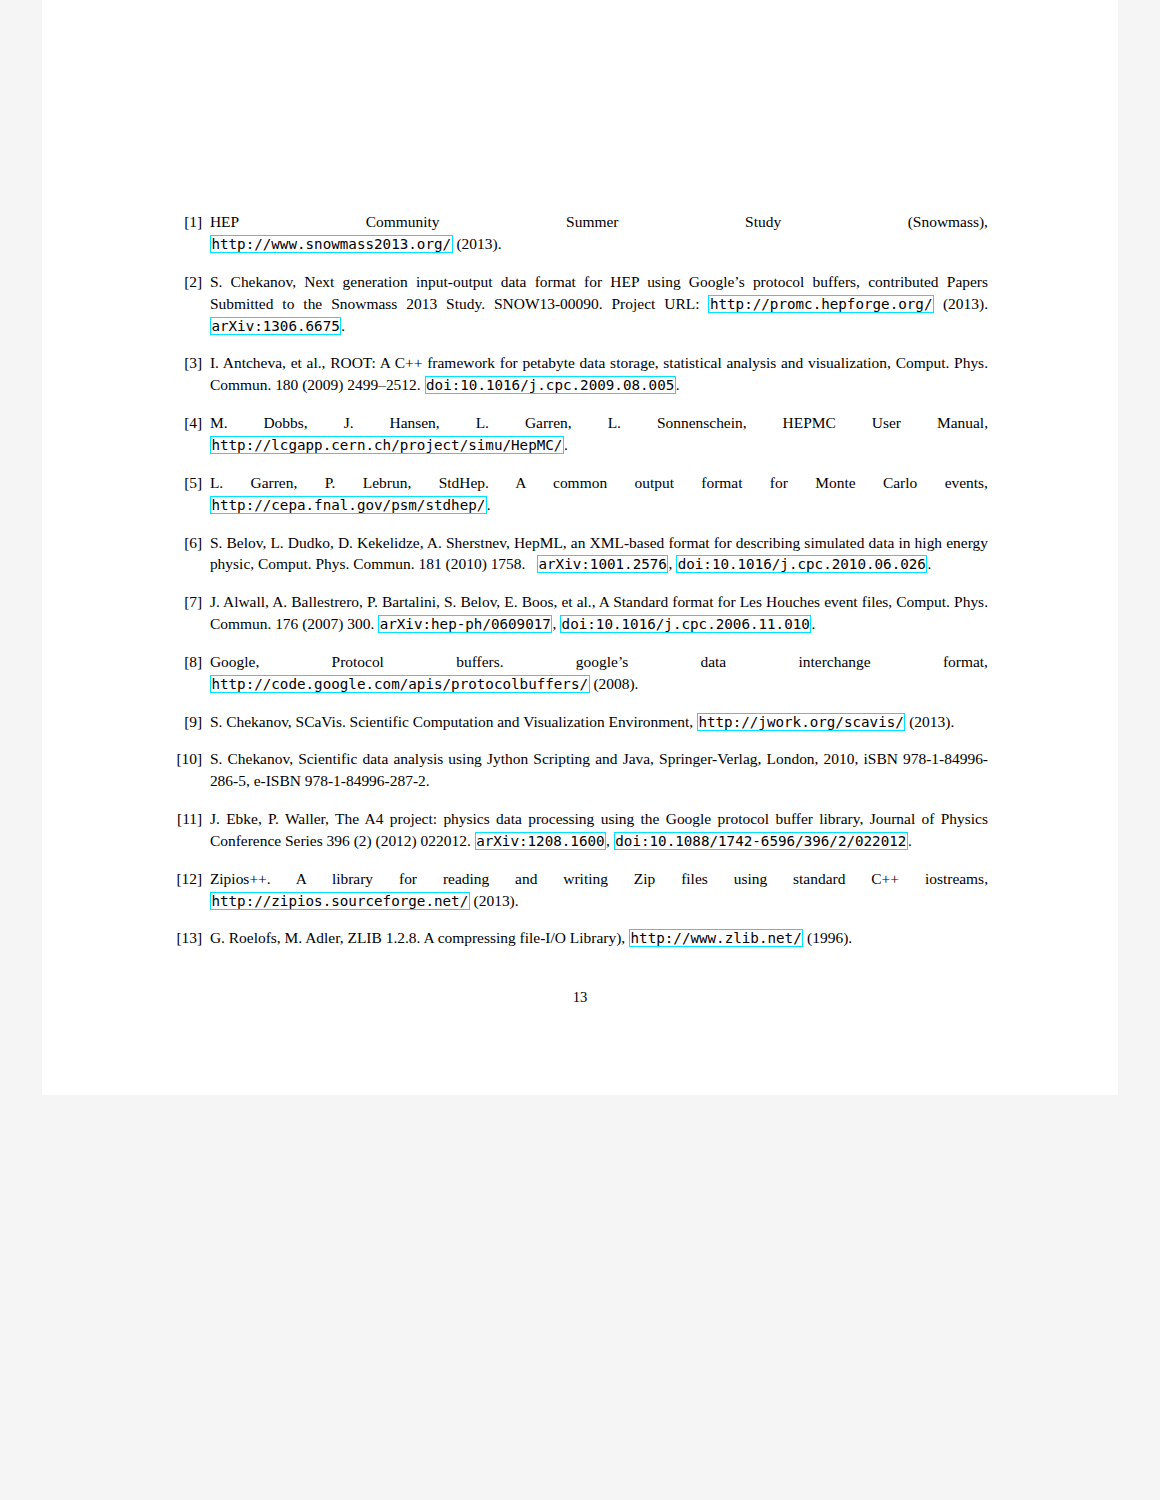[1] HEP Community Summer Study(Snowmass), http://www.snowmass2013.org/ (2013).
[2] S. Chekanov, Next generation input-output data format for HEP using Google’s protocol buffers, contributed Papers Submitted to the Snowmass 2013 Study. SNOW13-00090. Project URL: http://promc.hepforge.org/ (2013). arXiv:1306.6675.
[3] I. Antcheva, et al., ROOT: A C++ framework for petabyte data storage, statistical analysis and visualization, Comput. Phys. Commun. 180 (2009) 2499–2512. doi:10.1016/j.cpc.2009.08.005.
[4] M. Dobbs, J. Hansen, L. Garren, L. Sonnenschein, HEPMC User Manual, http://lcgapp.cern.ch/project/simu/HepMC/.
[5] L. Garren, P. Lebrun, StdHep. A common output format for Monte Carlo events, http://cepa.fnal.gov/psm/stdhep/.
[6] S. Belov, L. Dudko, D. Kekelidze, A. Sherstnev, HepML, an XML-based format for describing simulated data in high energy physic, Comput. Phys. Commun. 181 (2010) 1758. arXiv:1001.2576, doi:10.1016/j.cpc.2010.06.026.
[7] J. Alwall, A. Ballestrero, P. Bartalini, S. Belov, E. Boos, et al., A Standard format for Les Houches event files, Comput. Phys. Commun. 176 (2007) 300. arXiv:hep-ph/0609017, doi:10.1016/j.cpc.2006.11.010.
[8] Google, Protocol buffers. google’s data interchange format, http://code.google.com/apis/protocolbuffers/ (2008).
[9] S. Chekanov, SCaVis. Scientific Computation and Visualization Environment, http://jwork.org/scavis/ (2013).
[10] S. Chekanov, Scientific data analysis using Jython Scripting and Java, Springer-Verlag, London, 2010, iSBN 978-1-84996-286-5, e-ISBN 978-1-84996-287-2.
[11] J. Ebke, P. Waller, The A4 project: physics data processing using the Google protocol buffer library, Journal of Physics Conference Series 396 (2) (2012) 022012. arXiv:1208.1600, doi:10.1088/1742-6596/396/2/022012.
[12] Zipios++. A library for reading and writing Zip files using standard C++ iostreams, http://zipios.sourceforge.net/ (2013).
[13] G. Roelofs, M. Adler, ZLIB 1.2.8. A compressing file-I/O Library), http://www.zlib.net/ (1996).
13